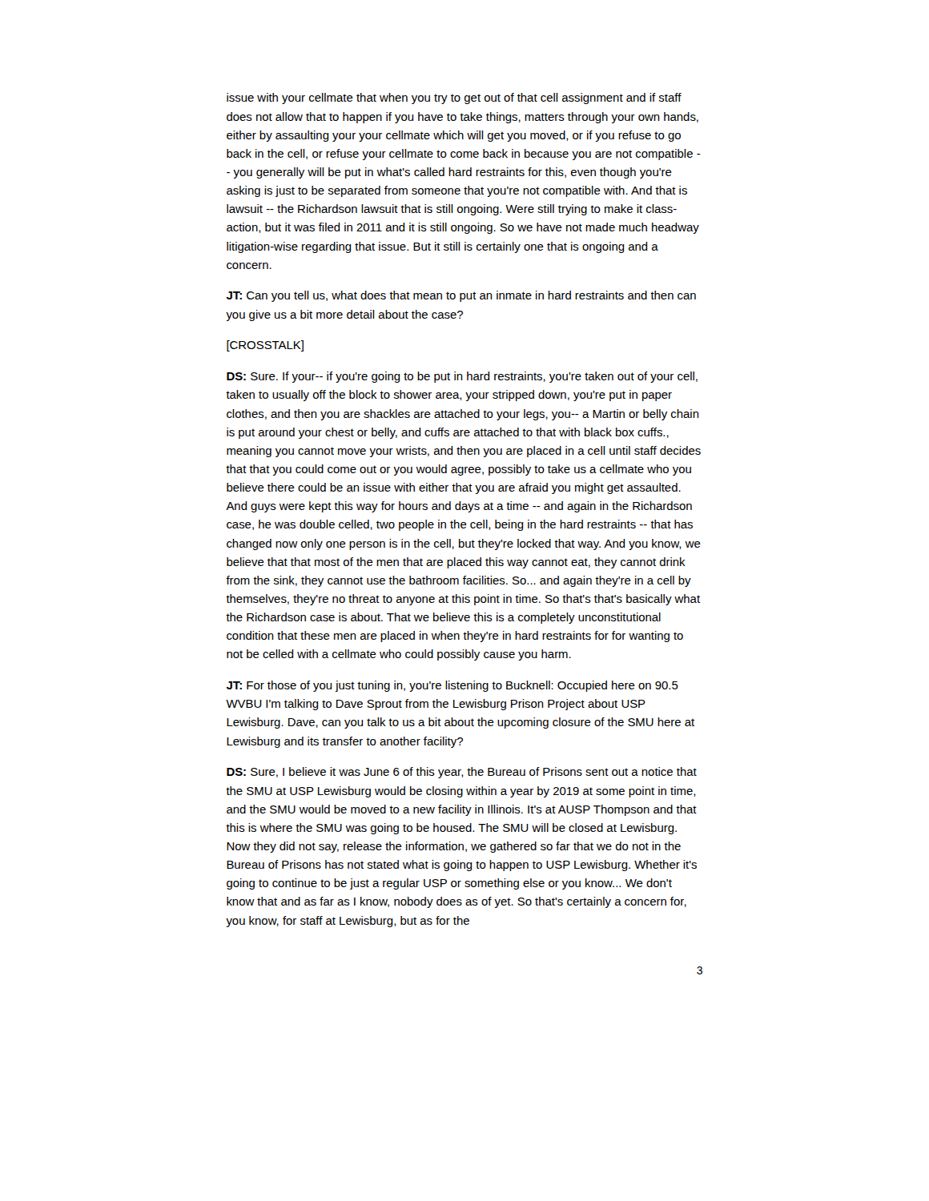issue with your cellmate that when you try to get out of that cell assignment and if staff does not allow that to happen if you have to take things, matters through your own hands, either by assaulting your your cellmate which will get you moved, or if you refuse to go back in the cell, or refuse your cellmate to come back in because you are not compatible -- you generally will be put in what's called hard restraints for this, even though you're asking is just to be separated from someone that you're not compatible with. And that is lawsuit -- the Richardson lawsuit that is still ongoing. Were still trying to make it class-action, but it was filed in 2011 and it is still ongoing. So we have not made much headway litigation-wise regarding that issue. But it still is certainly one that is ongoing and a concern.
JT: Can you tell us, what does that mean to put an inmate in hard restraints and then can you give us a bit more detail about the case?
[CROSSTALK]
DS: Sure. If your-- if you're going to be put in hard restraints, you're taken out of your cell, taken to usually off the block to shower area, your stripped down, you're put in paper clothes, and then you are shackles are attached to your legs, you-- a Martin or belly chain is put around your chest or belly, and cuffs are attached to that with black box cuffs., meaning you cannot move your wrists, and then you are placed in a cell until staff decides that that you could come out or you would agree, possibly to take us a cellmate who you believe there could be an issue with either that you are afraid you might get assaulted. And guys were kept this way for hours and days at a time -- and again in the Richardson case, he was double celled, two people in the cell, being in the hard restraints -- that has changed now only one person is in the cell, but they're locked that way. And you know, we believe that that most of the men that are placed this way cannot eat, they cannot drink from the sink, they cannot use the bathroom facilities. So... and again they're in a cell by themselves, they're no threat to anyone at this point in time. So that's that's basically what the Richardson case is about. That we believe this is a completely unconstitutional condition that these men are placed in when they're in hard restraints for for wanting to not be celled with a cellmate who could possibly cause you harm.
JT: For those of you just tuning in, you're listening to Bucknell: Occupied here on 90.5 WVBU I'm talking to Dave Sprout from the Lewisburg Prison Project about USP Lewisburg. Dave, can you talk to us a bit about the upcoming closure of the SMU here at Lewisburg and its transfer to another facility?
DS: Sure, I believe it was June 6 of this year, the Bureau of Prisons sent out a notice that the SMU at USP Lewisburg would be closing within a year by 2019 at some point in time, and the SMU would be moved to a new facility in Illinois. It's at AUSP Thompson and that this is where the SMU was going to be housed. The SMU will be closed at Lewisburg. Now they did not say, release the information, we gathered so far that we do not in the Bureau of Prisons has not stated what is going to happen to USP Lewisburg. Whether it's going to continue to be just a regular USP or something else or you know... We don't know that and as far as I know, nobody does as of yet. So that's certainly a concern for, you know, for staff at Lewisburg, but as for the
3